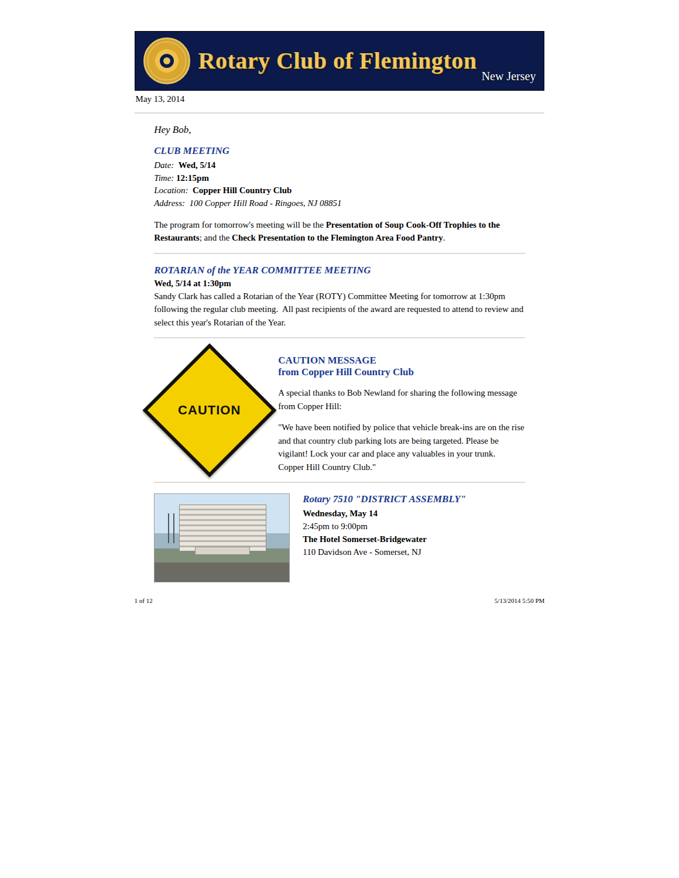Rotary Club of Flemington
New Jersey
May 13, 2014
Hey Bob,
CLUB MEETING
Date: Wed, 5/14
Time: 12:15pm
Location: Copper Hill Country Club
Address: 100 Copper Hill Road - Ringoes, NJ 08851
The program for tomorrow's meeting will be the Presentation of Soup Cook-Off Trophies to the Restaurants; and the Check Presentation to the Flemington Area Food Pantry.
ROTARIAN of the YEAR COMMITTEE MEETING
Wed, 5/14 at 1:30pm
Sandy Clark has called a Rotarian of the Year (ROTY) Committee Meeting for tomorrow at 1:30pm following the regular club meeting. All past recipients of the award are requested to attend to review and select this year's Rotarian of the Year.
CAUTION
CAUTION MESSAGE
from Copper Hill Country Club
A special thanks to Bob Newland for sharing the following message from Copper Hill:
"We have been notified by police that vehicle break-ins are on the rise and that country club parking lots are being targeted. Please be vigilant! Lock your car and place any valuables in your trunk. Copper Hill Country Club."
Rotary 7510 "DISTRICT ASSEMBLY"
Wednesday, May 14
2:45pm to 9:00pm
The Hotel Somerset-Bridgewater
110 Davidson Ave - Somerset, NJ
1 of 12
5/13/2014 5:50 PM